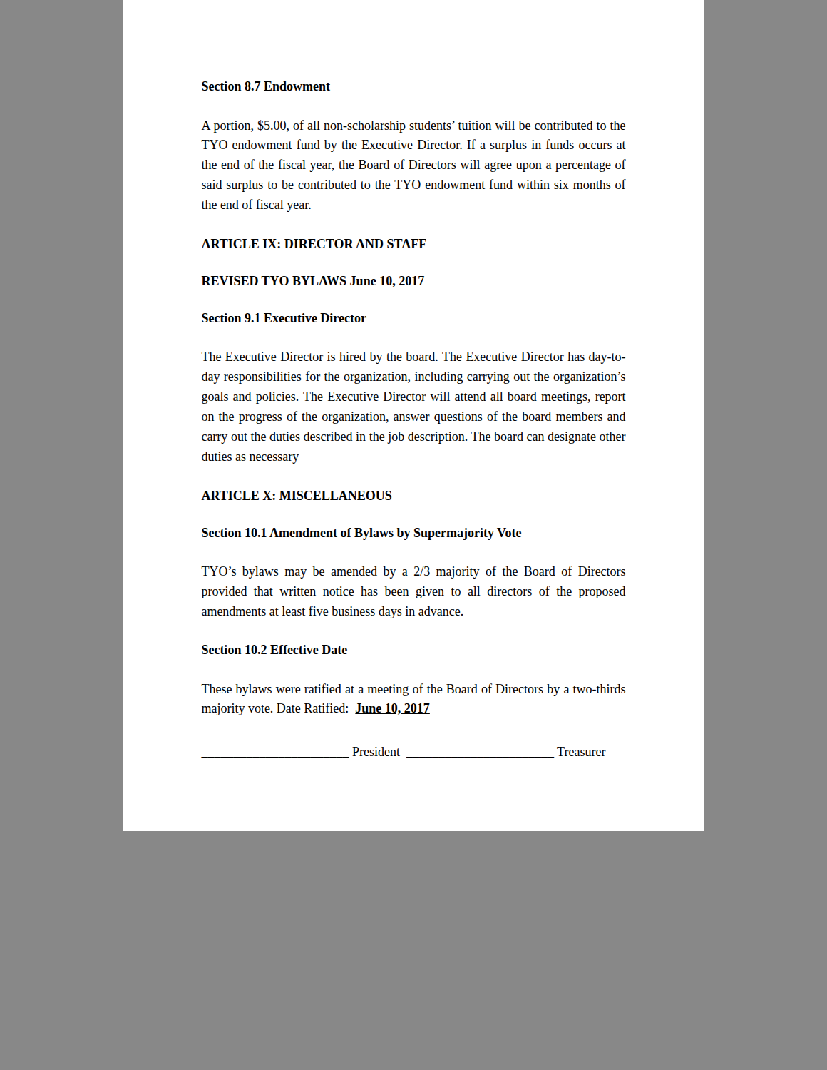Section 8.7 Endowment
A portion, $5.00, of all non-scholarship students’ tuition will be contributed to the TYO endowment fund by the Executive Director. If a surplus in funds occurs at the end of the fiscal year, the Board of Directors will agree upon a percentage of said surplus to be contributed to the TYO endowment fund within six months of the end of fiscal year.
ARTICLE IX: DIRECTOR AND STAFF
REVISED TYO BYLAWS June 10, 2017
Section 9.1 Executive Director
The Executive Director is hired by the board. The Executive Director has day-to-day responsibilities for the organization, including carrying out the organization’s goals and policies. The Executive Director will attend all board meetings, report on the progress of the organization, answer questions of the board members and carry out the duties described in the job description. The board can designate other duties as necessary
ARTICLE X: MISCELLANEOUS
Section 10.1 Amendment of Bylaws by Supermajority Vote
TYO’s bylaws may be amended by a 2/3 majority of the Board of Directors provided that written notice has been given to all directors of the proposed amendments at least five business days in advance.
Section 10.2 Effective Date
These bylaws were ratified at a meeting of the Board of Directors by a two-thirds majority vote. Date Ratified: June 10, 2017
_______________________ President _______________________ Treasurer